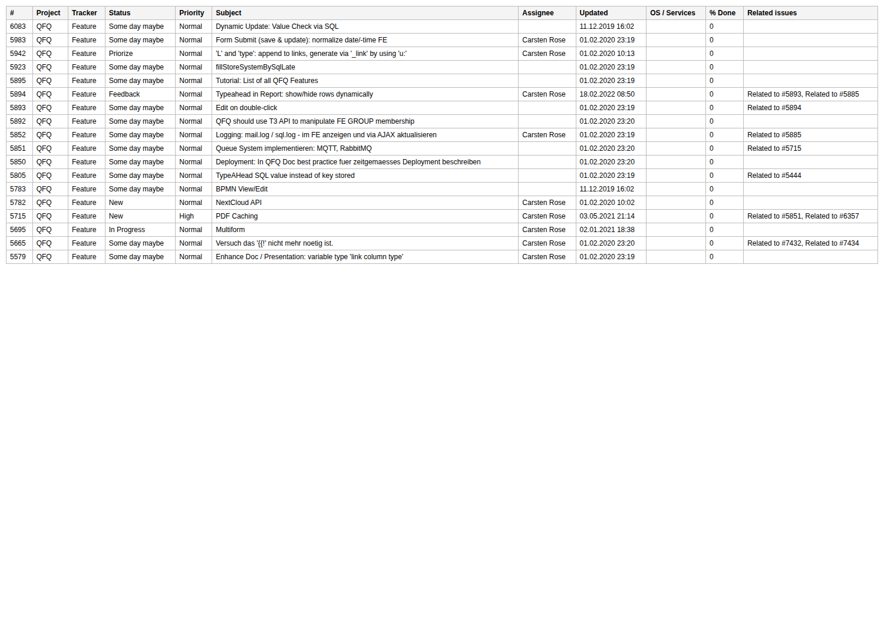| # | Project | Tracker | Status | Priority | Subject | Assignee | Updated | OS / Services | % Done | Related issues |
| --- | --- | --- | --- | --- | --- | --- | --- | --- | --- | --- |
| 6083 | QFQ | Feature | Some day maybe | Normal | Dynamic Update: Value Check via SQL | | 11.12.2019 16:02 | | 0 | |
| 5983 | QFQ | Feature | Some day maybe | Normal | Form Submit (save & update): normalize date/-time FE | Carsten Rose | 01.02.2020 23:19 | | 0 | |
| 5942 | QFQ | Feature | Priorize | Normal | 'L' and 'type': append to links, generate via '_link' by using 'u:' | Carsten Rose | 01.02.2020 10:13 | | 0 | |
| 5923 | QFQ | Feature | Some day maybe | Normal | fillStoreSystemBySqlLate | | 01.02.2020 23:19 | | 0 | |
| 5895 | QFQ | Feature | Some day maybe | Normal | Tutorial: List of all QFQ Features | | 01.02.2020 23:19 | | 0 | |
| 5894 | QFQ | Feature | Feedback | Normal | Typeahead in Report: show/hide rows dynamically | Carsten Rose | 18.02.2022 08:50 | | 0 | Related to #5893, Related to #5885 |
| 5893 | QFQ | Feature | Some day maybe | Normal | Edit on double-click | | 01.02.2020 23:19 | | 0 | Related to #5894 |
| 5892 | QFQ | Feature | Some day maybe | Normal | QFQ should use T3 API to manipulate FE GROUP membership | | 01.02.2020 23:20 | | 0 | |
| 5852 | QFQ | Feature | Some day maybe | Normal | Logging: mail.log / sql.log - im FE anzeigen und via AJAX aktualisieren | Carsten Rose | 01.02.2020 23:19 | | 0 | Related to #5885 |
| 5851 | QFQ | Feature | Some day maybe | Normal | Queue System implementieren: MQTT, RabbitMQ | | 01.02.2020 23:20 | | 0 | Related to #5715 |
| 5850 | QFQ | Feature | Some day maybe | Normal | Deployment: In QFQ Doc best practice fuer zeitgemaesses Deployment beschreiben | | 01.02.2020 23:20 | | 0 | |
| 5805 | QFQ | Feature | Some day maybe | Normal | TypeAHead SQL value instead of key stored | | 01.02.2020 23:19 | | 0 | Related to #5444 |
| 5783 | QFQ | Feature | Some day maybe | Normal | BPMN View/Edit | | 11.12.2019 16:02 | | 0 | |
| 5782 | QFQ | Feature | New | Normal | NextCloud API | Carsten Rose | 01.02.2020 10:02 | | 0 | |
| 5715 | QFQ | Feature | New | High | PDF Caching | Carsten Rose | 03.05.2021 21:14 | | 0 | Related to #5851, Related to #6357 |
| 5695 | QFQ | Feature | In Progress | Normal | Multiform | Carsten Rose | 02.01.2021 18:38 | | 0 | |
| 5665 | QFQ | Feature | Some day maybe | Normal | Versuch das '{{!' nicht mehr noetig ist. | Carsten Rose | 01.02.2020 23:20 | | 0 | Related to #7432, Related to #7434 |
| 5579 | QFQ | Feature | Some day maybe | Normal | Enhance Doc / Presentation: variable type 'link column type' | Carsten Rose | 01.02.2020 23:19 | | 0 | |